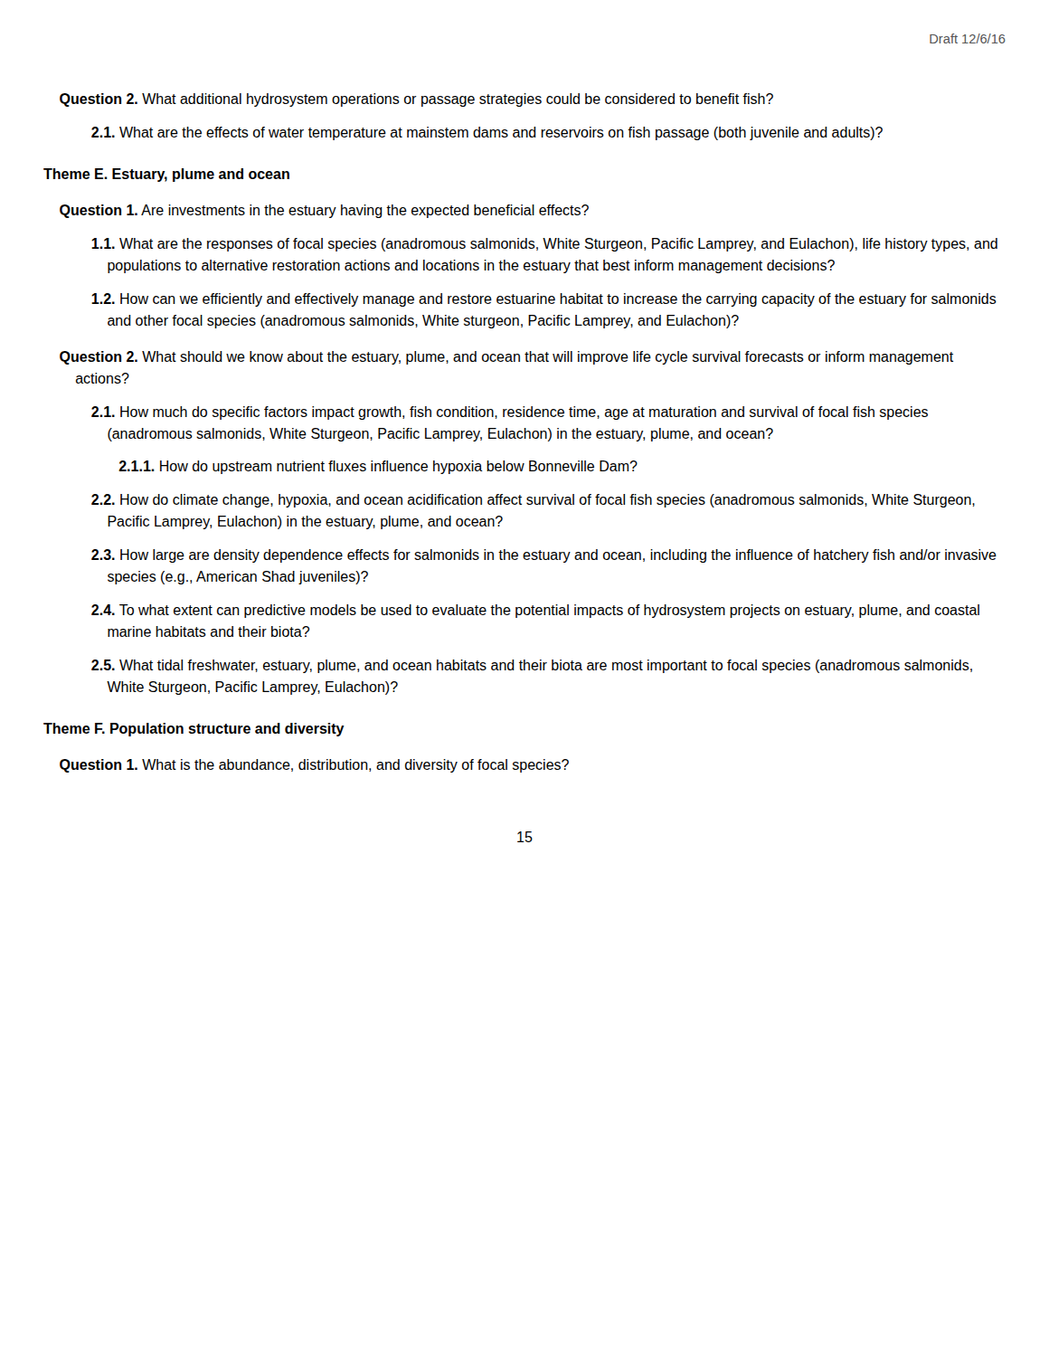Draft 12/6/16
Question 2. What additional hydrosystem operations or passage strategies could be considered to benefit fish?
2.1. What are the effects of water temperature at mainstem dams and reservoirs on fish passage (both juvenile and adults)?
Theme E. Estuary, plume and ocean
Question 1. Are investments in the estuary having the expected beneficial effects?
1.1. What are the responses of focal species (anadromous salmonids, White Sturgeon, Pacific Lamprey, and Eulachon), life history types, and populations to alternative restoration actions and locations in the estuary that best inform management decisions?
1.2. How can we efficiently and effectively manage and restore estuarine habitat to increase the carrying capacity of the estuary for salmonids and other focal species (anadromous salmonids, White sturgeon, Pacific Lamprey, and Eulachon)?
Question 2. What should we know about the estuary, plume, and ocean that will improve life cycle survival forecasts or inform management actions?
2.1. How much do specific factors impact growth, fish condition, residence time, age at maturation and survival of focal fish species (anadromous salmonids, White Sturgeon, Pacific Lamprey, Eulachon) in the estuary, plume, and ocean?
2.1.1. How do upstream nutrient fluxes influence hypoxia below Bonneville Dam?
2.2. How do climate change, hypoxia, and ocean acidification affect survival of focal fish species (anadromous salmonids, White Sturgeon, Pacific Lamprey, Eulachon) in the estuary, plume, and ocean?
2.3. How large are density dependence effects for salmonids in the estuary and ocean, including the influence of hatchery fish and/or invasive species (e.g., American Shad juveniles)?
2.4. To what extent can predictive models be used to evaluate the potential impacts of hydrosystem projects on estuary, plume, and coastal marine habitats and their biota?
2.5. What tidal freshwater, estuary, plume, and ocean habitats and their biota are most important to focal species (anadromous salmonids, White Sturgeon, Pacific Lamprey, Eulachon)?
Theme F. Population structure and diversity
Question 1. What is the abundance, distribution, and diversity of focal species?
15